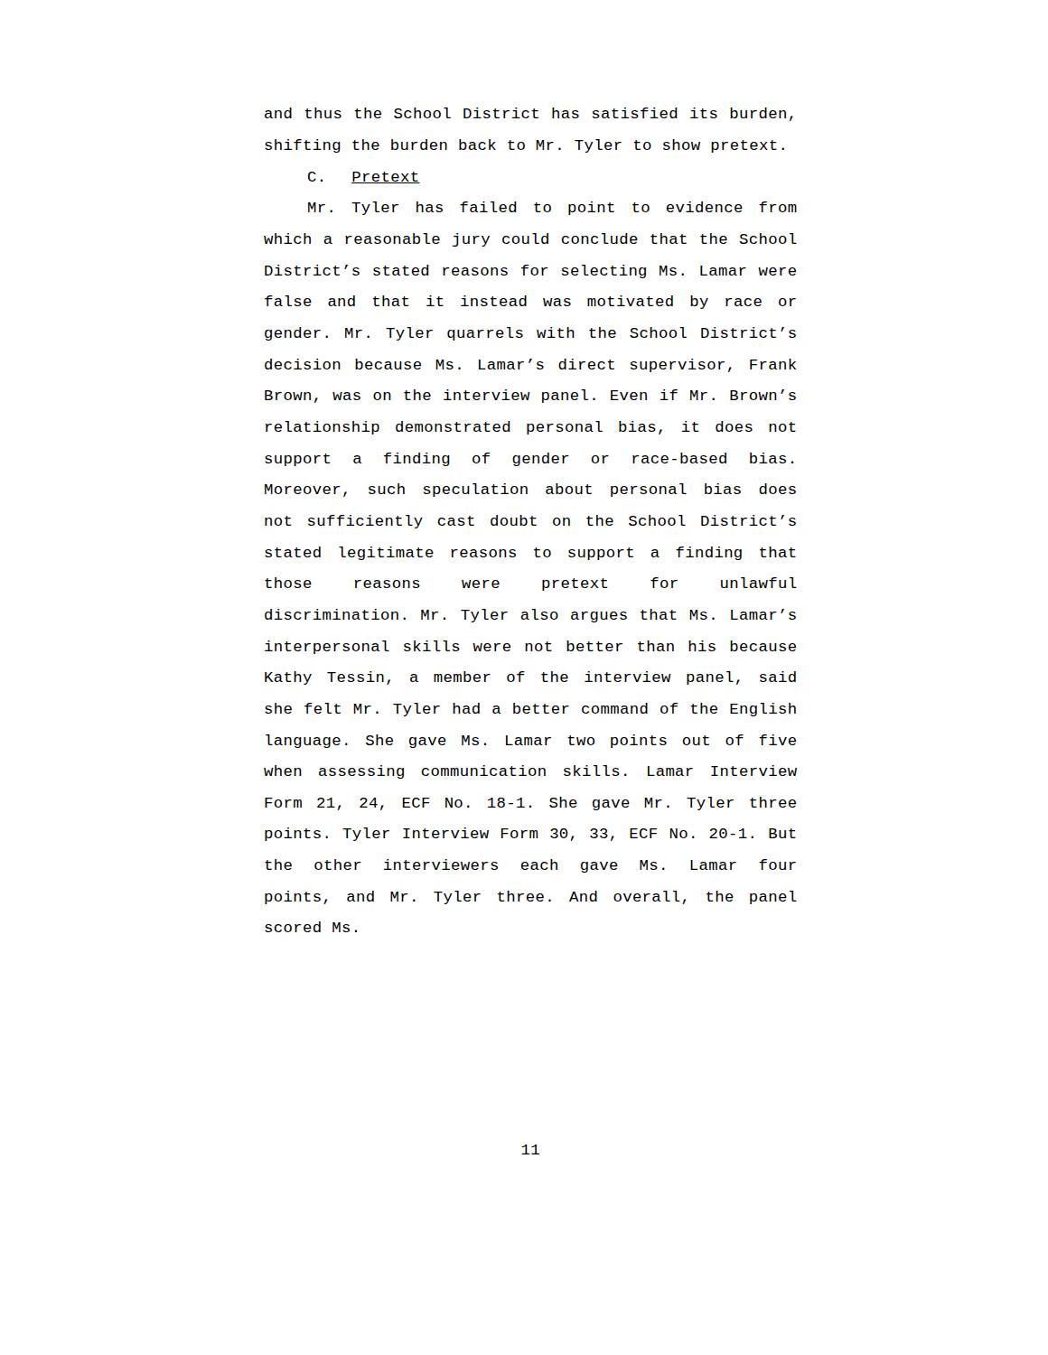and thus the School District has satisfied its burden, shifting the burden back to Mr. Tyler to show pretext.
C. Pretext
Mr. Tyler has failed to point to evidence from which a reasonable jury could conclude that the School District’s stated reasons for selecting Ms. Lamar were false and that it instead was motivated by race or gender. Mr. Tyler quarrels with the School District’s decision because Ms. Lamar’s direct supervisor, Frank Brown, was on the interview panel. Even if Mr. Brown’s relationship demonstrated personal bias, it does not support a finding of gender or race-based bias. Moreover, such speculation about personal bias does not sufficiently cast doubt on the School District’s stated legitimate reasons to support a finding that those reasons were pretext for unlawful discrimination. Mr. Tyler also argues that Ms. Lamar’s interpersonal skills were not better than his because Kathy Tessin, a member of the interview panel, said she felt Mr. Tyler had a better command of the English language. She gave Ms. Lamar two points out of five when assessing communication skills. Lamar Interview Form 21, 24, ECF No. 18-1. She gave Mr. Tyler three points. Tyler Interview Form 30, 33, ECF No. 20-1. But the other interviewers each gave Ms. Lamar four points, and Mr. Tyler three. And overall, the panel scored Ms.
11